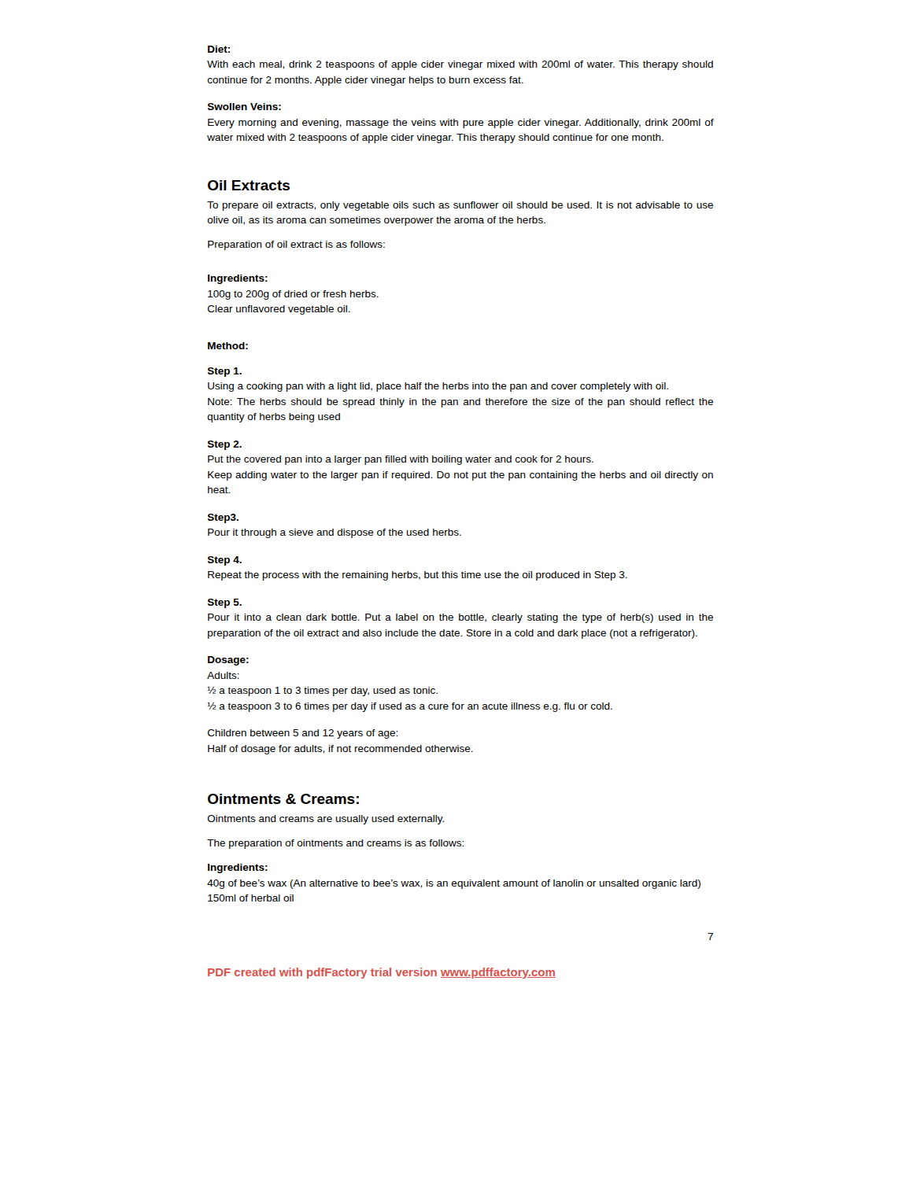Diet:
With each meal, drink 2 teaspoons of apple cider vinegar mixed with 200ml of water. This therapy should continue for 2 months. Apple cider vinegar helps to burn excess fat.
Swollen Veins:
Every morning and evening, massage the veins with pure apple cider vinegar. Additionally, drink 200ml of water mixed with 2 teaspoons of apple cider vinegar. This therapy should continue for one month.
Oil Extracts
To prepare oil extracts, only vegetable oils such as sunflower oil should be used. It is not advisable to use olive oil, as its aroma can sometimes overpower the aroma of the herbs.
Preparation of oil extract is as follows:
Ingredients:
100g to 200g of dried or fresh herbs.
Clear unflavored vegetable oil.
Method:
Step 1.
Using a cooking pan with a light lid, place half the herbs into the pan and cover completely with oil.
Note: The herbs should be spread thinly in the pan and therefore the size of the pan should reflect the quantity of herbs being used
Step 2.
Put the covered pan into a larger pan filled with boiling water and cook for 2 hours.
Keep adding water to the larger pan if required. Do not put the pan containing the herbs and oil directly on heat.
Step3.
Pour it through a sieve and dispose of the used herbs.
Step 4.
Repeat the process with the remaining herbs, but this time use the oil produced in Step 3.
Step 5.
Pour it into a clean dark bottle. Put a label on the bottle, clearly stating the type of herb(s) used in the preparation of the oil extract and also include the date. Store in a cold and dark place (not a refrigerator).
Dosage:
Adults:
½ a teaspoon 1 to 3 times per day, used as tonic.
½ a teaspoon 3 to 6 times per day if used as a cure for an acute illness e.g. flu or cold.
Children between 5 and 12 years of age:
Half of dosage for adults, if not recommended otherwise.
Ointments & Creams:
Ointments and creams are usually used externally.
The preparation of ointments and creams is as follows:
Ingredients:
40g of bee’s wax (An alternative to bee’s wax, is an equivalent amount of lanolin or unsalted organic lard)
150ml of herbal oil
7
PDF created with pdfFactory trial version www.pdffactory.com